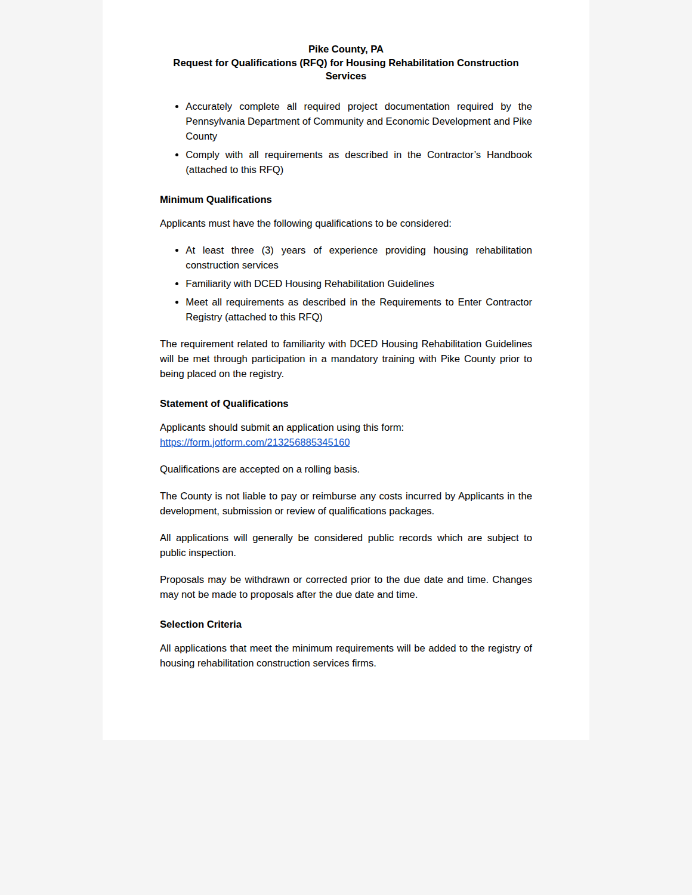Pike County, PA Request for Qualifications (RFQ) for Housing Rehabilitation Construction Services
Accurately complete all required project documentation required by the Pennsylvania Department of Community and Economic Development and Pike County
Comply with all requirements as described in the Contractor’s Handbook (attached to this RFQ)
Minimum Qualifications
Applicants must have the following qualifications to be considered:
At least three (3) years of experience providing housing rehabilitation construction services
Familiarity with DCED Housing Rehabilitation Guidelines
Meet all requirements as described in the Requirements to Enter Contractor Registry (attached to this RFQ)
The requirement related to familiarity with DCED Housing Rehabilitation Guidelines will be met through participation in a mandatory training with Pike County prior to being placed on the registry.
Statement of Qualifications
Applicants should submit an application using this form:
https://form.jotform.com/213256885345160
Qualifications are accepted on a rolling basis.
The County is not liable to pay or reimburse any costs incurred by Applicants in the development, submission or review of qualifications packages.
All applications will generally be considered public records which are subject to public inspection.
Proposals may be withdrawn or corrected prior to the due date and time. Changes may not be made to proposals after the due date and time.
Selection Criteria
All applications that meet the minimum requirements will be added to the registry of housing rehabilitation construction services firms.